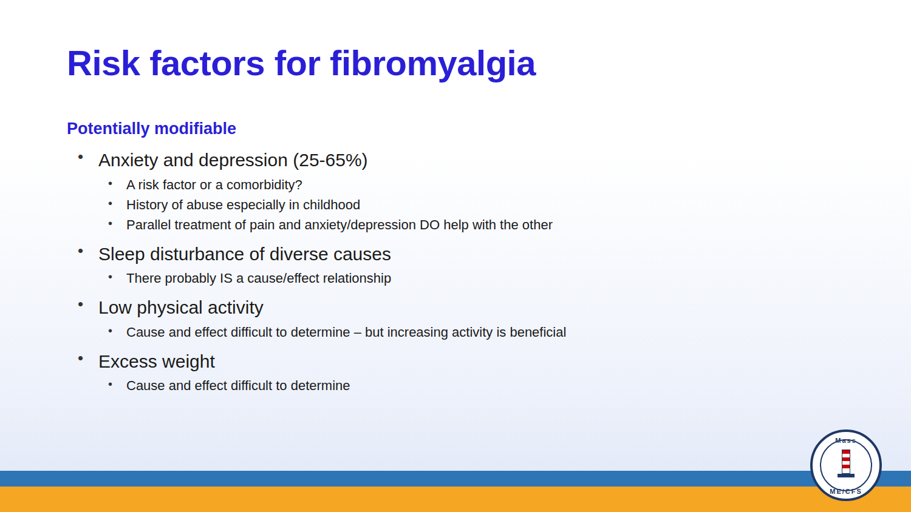Risk factors for fibromyalgia
Potentially modifiable
Anxiety and depression (25-65%)
A risk factor or a comorbidity?
History of abuse especially in childhood
Parallel treatment of pain and anxiety/depression DO help with the other
Sleep disturbance of diverse causes
There probably IS a cause/effect relationship
Low physical activity
Cause and effect difficult to determine – but increasing activity is beneficial
Excess weight
Cause and effect difficult to determine
Mass
ME/CFS